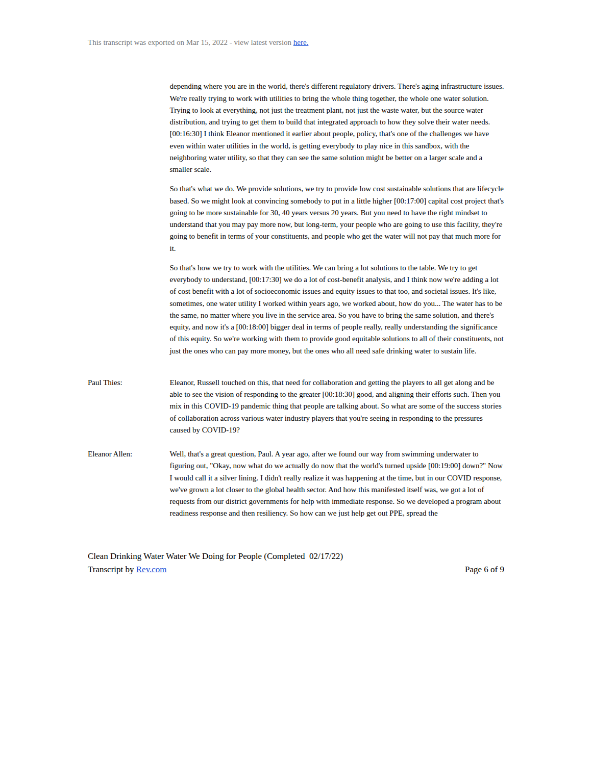This transcript was exported on Mar 15, 2022 - view latest version here.
depending where you are in the world, there's different regulatory drivers. There's aging infrastructure issues. We're really trying to work with utilities to bring the whole thing together, the whole one water solution. Trying to look at everything, not just the treatment plant, not just the waste water, but the source water distribution, and trying to get them to build that integrated approach to how they solve their water needs. [00:16:30] I think Eleanor mentioned it earlier about people, policy, that's one of the challenges we have even within water utilities in the world, is getting everybody to play nice in this sandbox, with the neighboring water utility, so that they can see the same solution might be better on a larger scale and a smaller scale.
So that's what we do. We provide solutions, we try to provide low cost sustainable solutions that are lifecycle based. So we might look at convincing somebody to put in a little higher [00:17:00] capital cost project that's going to be more sustainable for 30, 40 years versus 20 years. But you need to have the right mindset to understand that you may pay more now, but long-term, your people who are going to use this facility, they're going to benefit in terms of your constituents, and people who get the water will not pay that much more for it.
So that's how we try to work with the utilities. We can bring a lot solutions to the table. We try to get everybody to understand, [00:17:30] we do a lot of cost-benefit analysis, and I think now we're adding a lot of cost benefit with a lot of socioeconomic issues and equity issues to that too, and societal issues. It's like, sometimes, one water utility I worked within years ago, we worked about, how do you... The water has to be the same, no matter where you live in the service area. So you have to bring the same solution, and there's equity, and now it's a [00:18:00] bigger deal in terms of people really, really understanding the significance of this equity. So we're working with them to provide good equitable solutions to all of their constituents, not just the ones who can pay more money, but the ones who all need safe drinking water to sustain life.
Paul Thies:
Eleanor, Russell touched on this, that need for collaboration and getting the players to all get along and be able to see the vision of responding to the greater [00:18:30] good, and aligning their efforts such. Then you mix in this COVID-19 pandemic thing that people are talking about. So what are some of the success stories of collaboration across various water industry players that you're seeing in responding to the pressures caused by COVID-19?
Eleanor Allen:
Well, that's a great question, Paul. A year ago, after we found our way from swimming underwater to figuring out, "Okay, now what do we actually do now that the world's turned upside [00:19:00] down?" Now I would call it a silver lining. I didn't really realize it was happening at the time, but in our COVID response, we've grown a lot closer to the global health sector. And how this manifested itself was, we got a lot of requests from our district governments for help with immediate response. So we developed a program about readiness response and then resiliency. So how can we just help get out PPE, spread the
Clean Drinking Water Water We Doing for People (Completed 02/17/22)
Transcript by Rev.com
Page 6 of 9